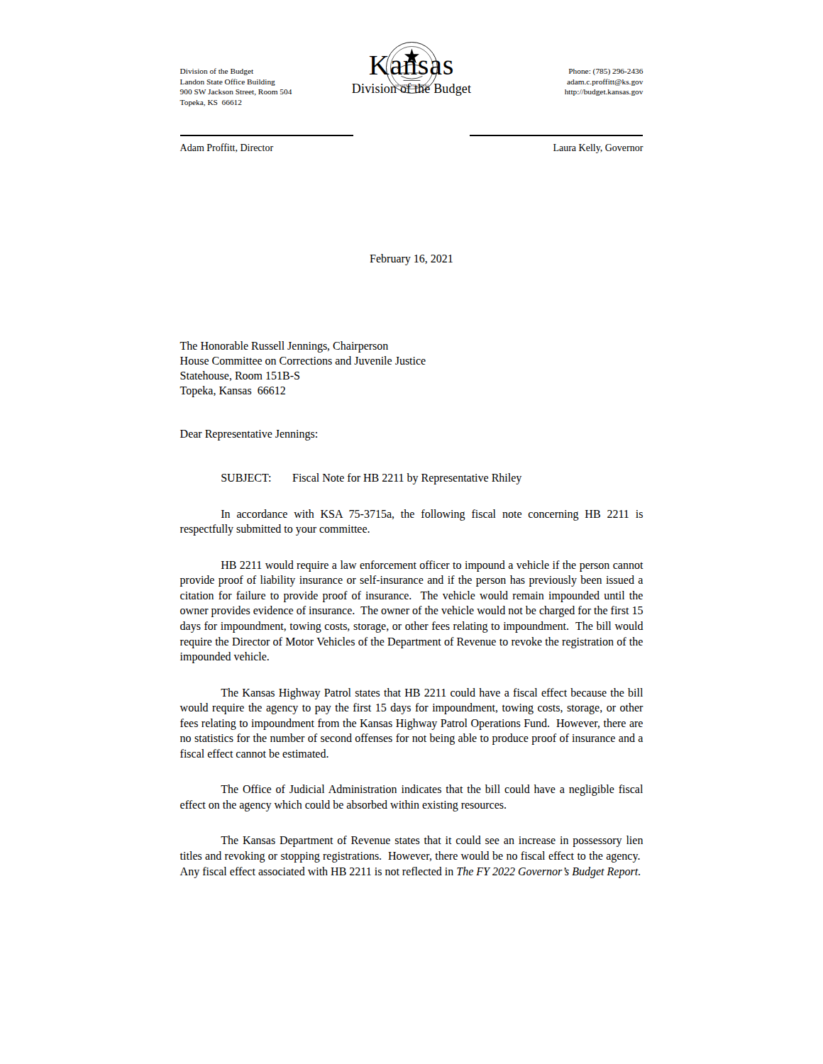Division of the Budget
Landon State Office Building
900 SW Jackson Street, Room 504
Topeka, KS 66612
Phone: (785) 296-2436
adam.c.proffitt@ks.gov
http://budget.kansas.gov
AD ASTRA PER ASPERA
Kansas
Division of the Budget
Adam Proffitt, Director
Laura Kelly, Governor
February 16, 2021
The Honorable Russell Jennings, Chairperson
House Committee on Corrections and Juvenile Justice
Statehouse, Room 151B-S
Topeka, Kansas 66612
Dear Representative Jennings:
SUBJECT: Fiscal Note for HB 2211 by Representative Rhiley
In accordance with KSA 75-3715a, the following fiscal note concerning HB 2211 is respectfully submitted to your committee.
HB 2211 would require a law enforcement officer to impound a vehicle if the person cannot provide proof of liability insurance or self-insurance and if the person has previously been issued a citation for failure to provide proof of insurance. The vehicle would remain impounded until the owner provides evidence of insurance. The owner of the vehicle would not be charged for the first 15 days for impoundment, towing costs, storage, or other fees relating to impoundment. The bill would require the Director of Motor Vehicles of the Department of Revenue to revoke the registration of the impounded vehicle.
The Kansas Highway Patrol states that HB 2211 could have a fiscal effect because the bill would require the agency to pay the first 15 days for impoundment, towing costs, storage, or other fees relating to impoundment from the Kansas Highway Patrol Operations Fund. However, there are no statistics for the number of second offenses for not being able to produce proof of insurance and a fiscal effect cannot be estimated.
The Office of Judicial Administration indicates that the bill could have a negligible fiscal effect on the agency which could be absorbed within existing resources.
The Kansas Department of Revenue states that it could see an increase in possessory lien titles and revoking or stopping registrations. However, there would be no fiscal effect to the agency. Any fiscal effect associated with HB 2211 is not reflected in The FY 2022 Governor’s Budget Report.